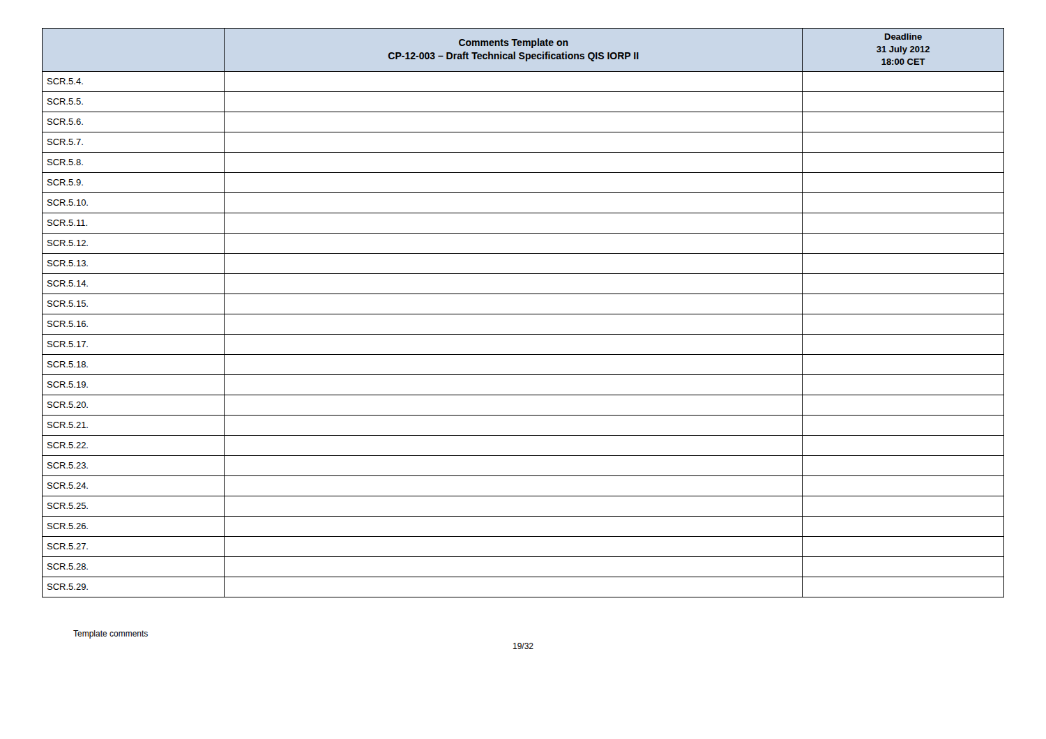| | Comments Template on CP-12-003 – Draft Technical Specifications QIS IORP II | Deadline 31 July 2012 18:00 CET |
| --- | --- | --- |
| SCR.5.4. | | |
| SCR.5.5. | | |
| SCR.5.6. | | |
| SCR.5.7. | | |
| SCR.5.8. | | |
| SCR.5.9. | | |
| SCR.5.10. | | |
| SCR.5.11. | | |
| SCR.5.12. | | |
| SCR.5.13. | | |
| SCR.5.14. | | |
| SCR.5.15. | | |
| SCR.5.16. | | |
| SCR.5.17. | | |
| SCR.5.18. | | |
| SCR.5.19. | | |
| SCR.5.20. | | |
| SCR.5.21. | | |
| SCR.5.22. | | |
| SCR.5.23. | | |
| SCR.5.24. | | |
| SCR.5.25. | | |
| SCR.5.26. | | |
| SCR.5.27. | | |
| SCR.5.28. | | |
| SCR.5.29. | | |
Template comments
19/32